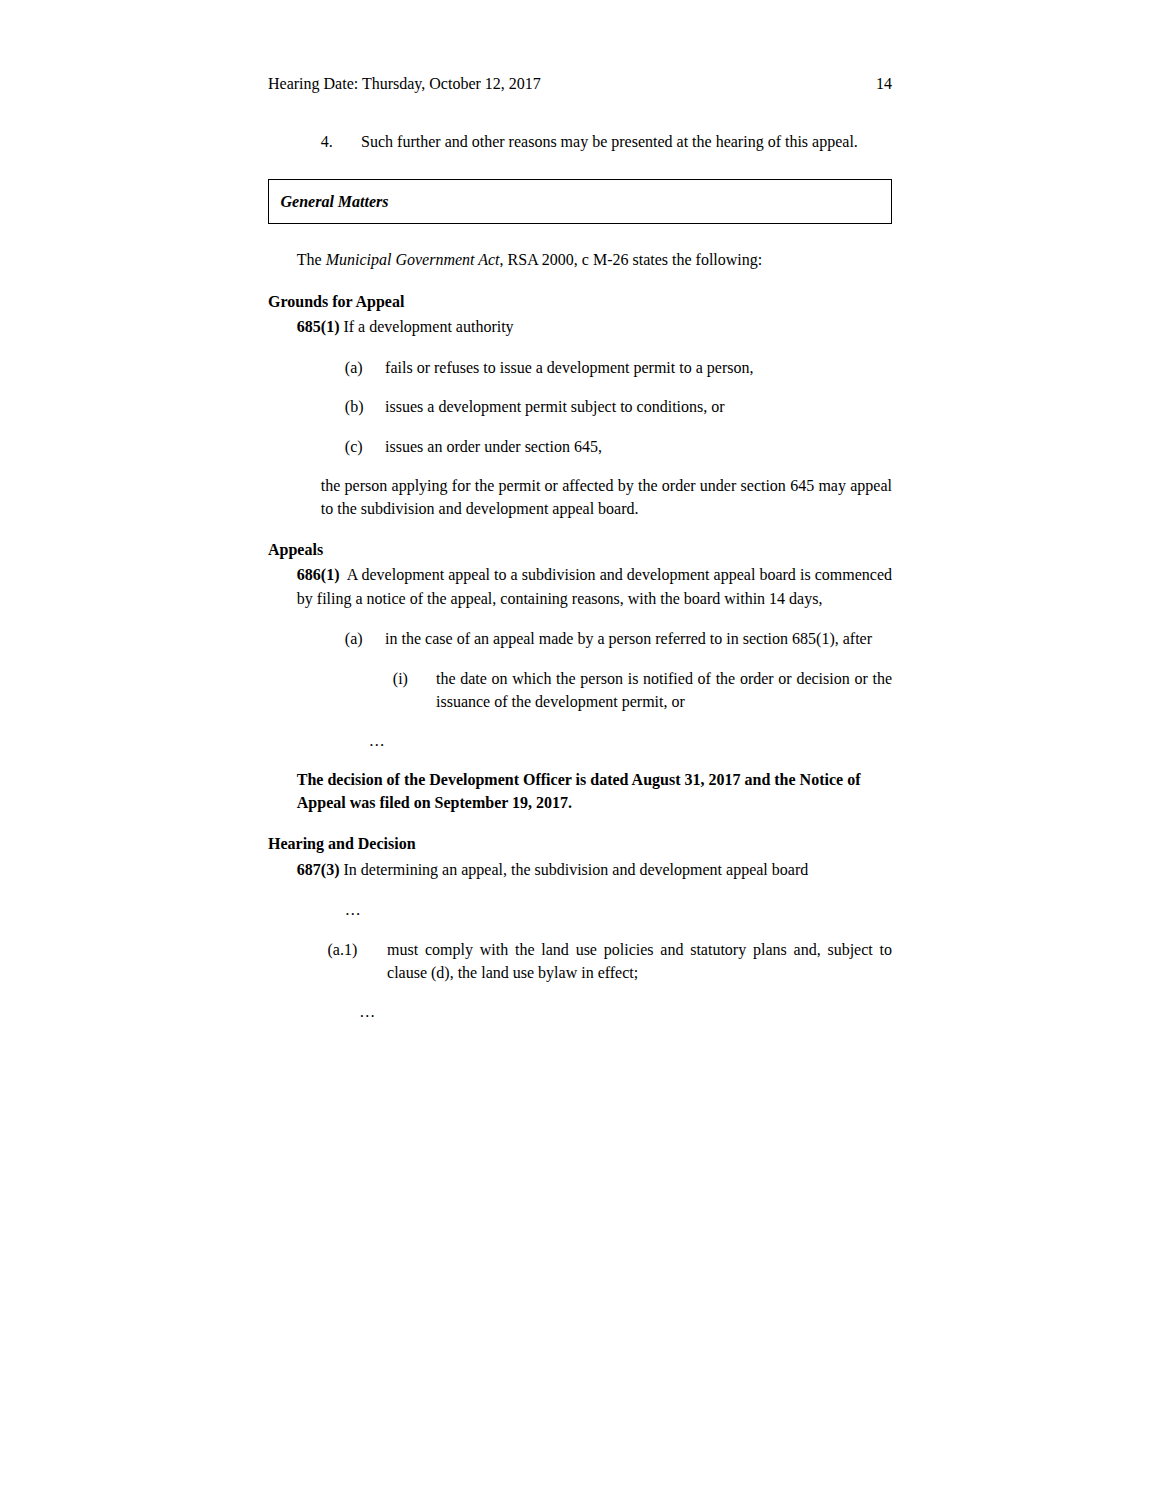Hearing Date: Thursday, October 12, 2017
14
4.
Such further and other reasons may be presented at the hearing of this appeal.
General Matters
The Municipal Government Act, RSA 2000, c M-26 states the following:
Grounds for Appeal
685(1) If a development authority
(a)
fails or refuses to issue a development permit to a person,
(b)
issues a development permit subject to conditions, or
(c)
issues an order under section 645,
the person applying for the permit or affected by the order under section 645 may appeal to the subdivision and development appeal board.
Appeals
686(1) A development appeal to a subdivision and development appeal board is commenced by filing a notice of the appeal, containing reasons, with the board within 14 days,
(a)
in the case of an appeal made by a person referred to in section 685(1), after
(i)
the date on which the person is notified of the order or decision or the issuance of the development permit, or
…
The decision of the Development Officer is dated August 31, 2017 and the Notice of Appeal was filed on September 19, 2017.
Hearing and Decision
687(3) In determining an appeal, the subdivision and development appeal board
…
(a.1)
must comply with the land use policies and statutory plans and, subject to clause (d), the land use bylaw in effect;
…